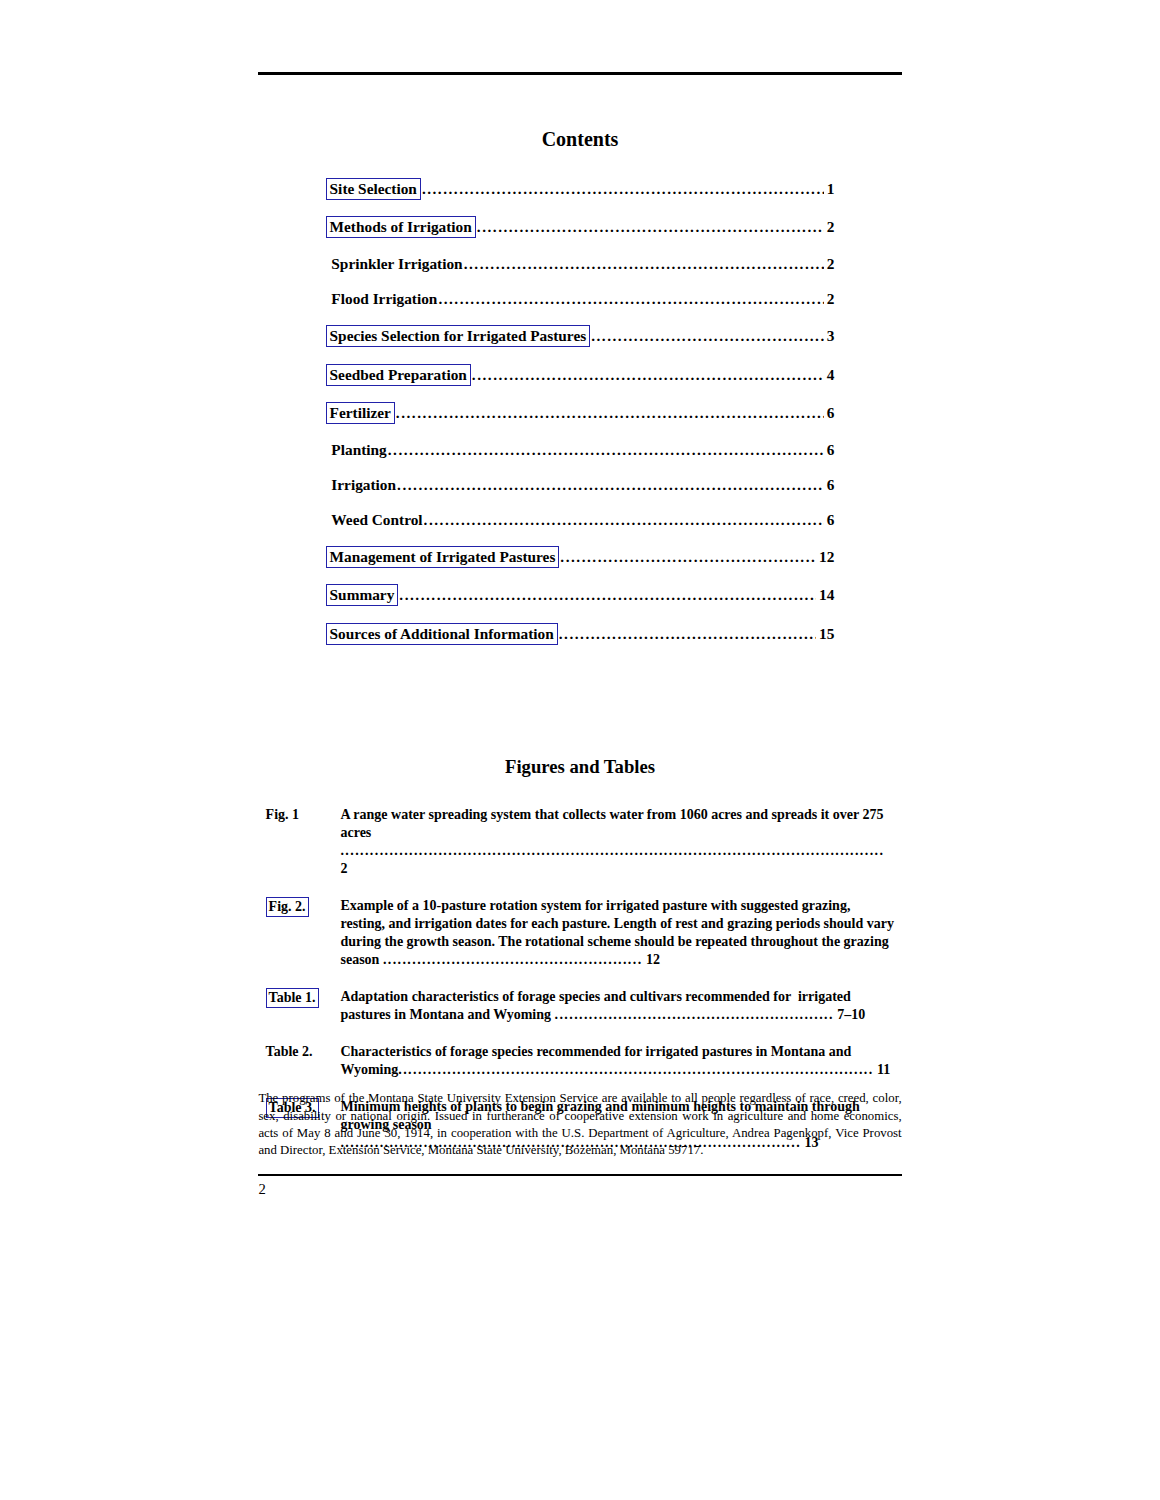Contents
Site Selection ......................................................................................... 1
Methods of Irrigation .......................................................................... 2
Sprinkler Irrigation ............................................................................. 2
Flood Irrigation .................................................................................... 2
Species Selection for Irrigated Pastures ............................................. 3
Seedbed Preparation ........................................................................... 4
Fertilizer ................................................................................................. 6
Planting ................................................................................................ 6
Irrigation .............................................................................................. 6
Weed Control ....................................................................................... 6
Management of Irrigated Pastures .................................................. 12
Summary .......................................................................................... 14
Sources of Additional Information .................................................. 15
Figures and Tables
Fig. 1
A range water spreading system that collects water from 1060 acres and spreads it over 275 acres ............................................................................................................... 2
Fig. 2.
Example of a 10-pasture rotation system for irrigated pasture with suggested grazing, resting, and irrigation dates for each pasture. Length of rest and grazing periods should vary during the growth season. The rotational scheme should be repeated throughout the grazing season ..................................................... 12
Table 1.
Adaptation characteristics of forage species and cultivars recommended for irrigated pastures in Montana and Wyoming ......................................................... 7–10
Table 2.
Characteristics of forage species recommended for irrigated pastures in Montana and Wyoming................................................................................................. 11
Table 3.
Minimum heights of plants to begin grazing and minimum heights to maintain through growing season .............................................................................................. 13
The programs of the Montana State University Extension Service are available to all people regardless of race, creed, color, sex, disability or national origin. Issued in furtherance of cooperative extension work in agriculture and home economics, acts of May 8 and June 30, 1914, in cooperation with the U.S. Department of Agriculture, Andrea Pagenkopf, Vice Provost and Director, Extension Service, Montana State University, Bozeman, Montana 59717.
2